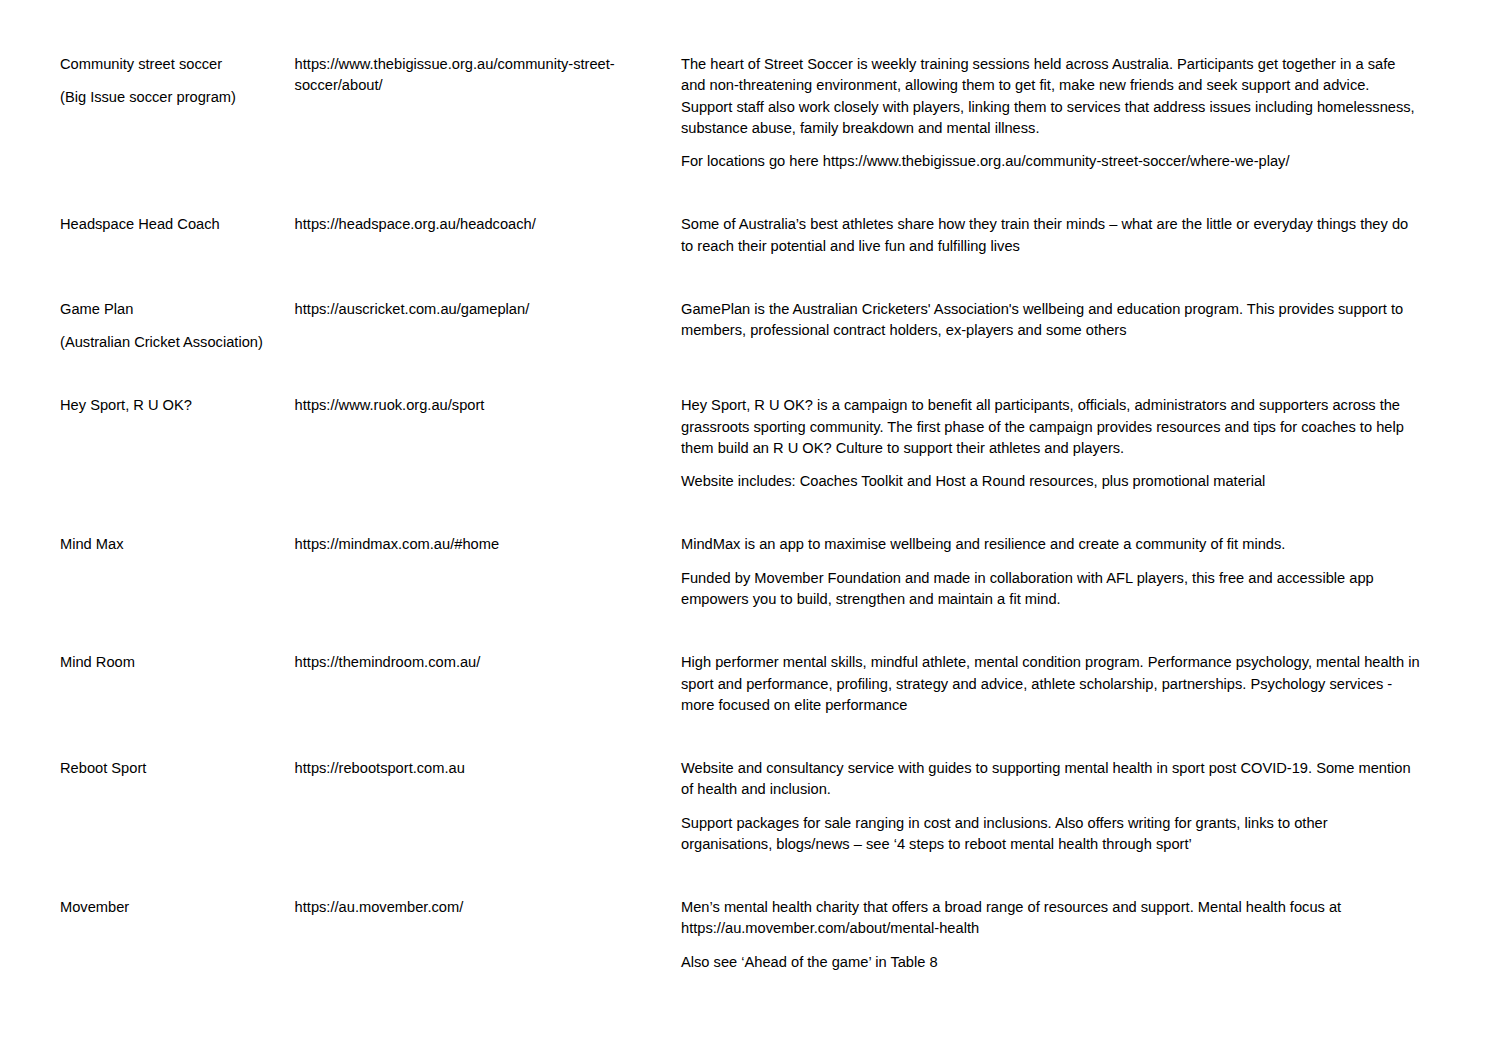| Community street soccer (Big Issue soccer program) | https://www.thebigissue.org.au/community-street-soccer/about/ | The heart of Street Soccer is weekly training sessions held across Australia. Participants get together in a safe and non-threatening environment, allowing them to get fit, make new friends and seek support and advice. Support staff also work closely with players, linking them to services that address issues including homelessness, substance abuse, family breakdown and mental illness. For locations go here https://www.thebigissue.org.au/community-street-soccer/where-we-play/ |
| Headspace Head Coach | https://headspace.org.au/headcoach/ | Some of Australia’s best athletes share how they train their minds – what are the little or everyday things they do to reach their potential and live fun and fulfilling lives |
| Game Plan (Australian Cricket Association) | https://auscricket.com.au/gameplan/ | GamePlan is the Australian Cricketers' Association's wellbeing and education program. This provides support to members, professional contract holders, ex-players and some others |
| Hey Sport, R U OK? | https://www.ruok.org.au/sport | Hey Sport, R U OK? is a campaign to benefit all participants, officials, administrators and supporters across the grassroots sporting community. The first phase of the campaign provides resources and tips for coaches to help them build an R U OK? Culture to support their athletes and players. Website includes: Coaches Toolkit and Host a Round resources, plus promotional material |
| Mind Max | https://mindmax.com.au/#home | MindMax is an app to maximise wellbeing and resilience and create a community of fit minds. Funded by Movember Foundation and made in collaboration with AFL players, this free and accessible app empowers you to build, strengthen and maintain a fit mind. |
| Mind Room | https://themindroom.com.au/ | High performer mental skills, mindful athlete, mental condition program. Performance psychology, mental health in sport and performance, profiling, strategy and advice, athlete scholarship, partnerships. Psychology services - more focused on elite performance |
| Reboot Sport | https://rebootsport.com.au | Website and consultancy service with guides to supporting mental health in sport post COVID-19. Some mention of health and inclusion. Support packages for sale ranging in cost and inclusions. Also offers writing for grants, links to other organisations, blogs/news – see ‘4 steps to reboot mental health through sport’ |
| Movember | https://au.movember.com/ | Men’s mental health charity that offers a broad range of resources and support. Mental health focus at https://au.movember.com/about/mental-health Also see ‘Ahead of the game’ in Table 8 |